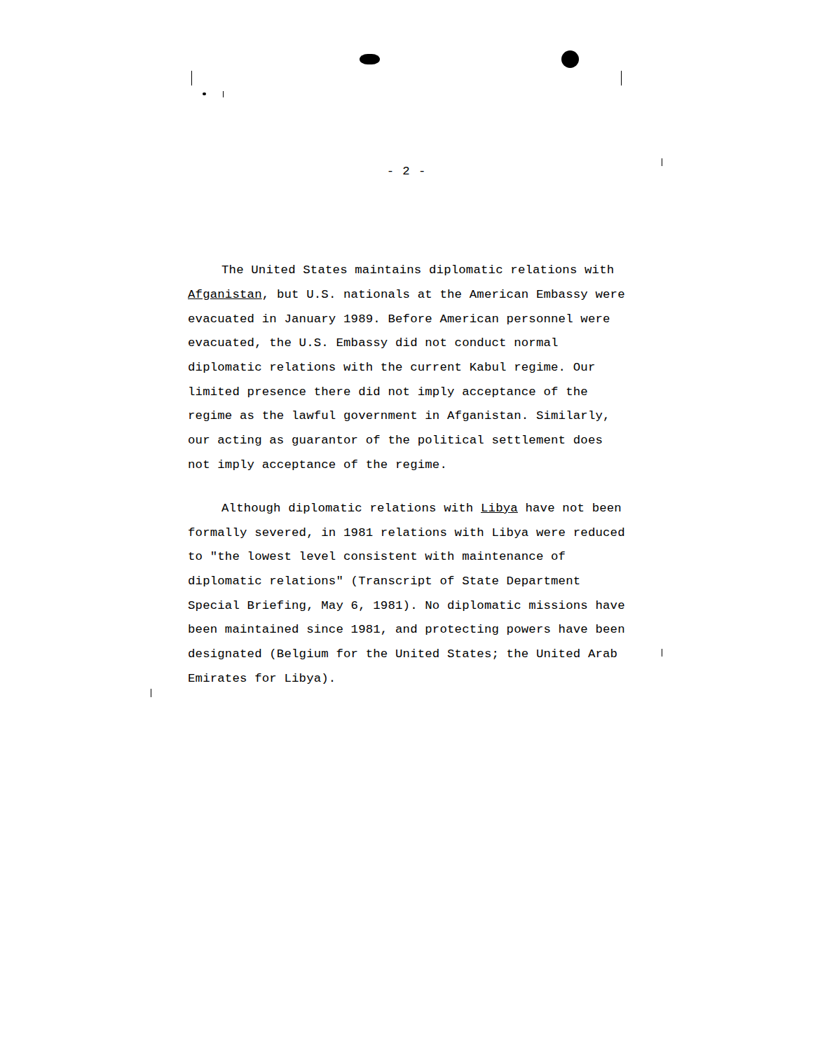- 2 -
The United States maintains diplomatic relations with Afganistan, but U.S. nationals at the American Embassy were evacuated in January 1989. Before American personnel were evacuated, the U.S. Embassy did not conduct normal diplomatic relations with the current Kabul regime. Our limited presence there did not imply acceptance of the regime as the lawful government in Afganistan. Similarly, our acting as guarantor of the political settlement does not imply acceptance of the regime.
Although diplomatic relations with Libya have not been formally severed, in 1981 relations with Libya were reduced to "the lowest level consistent with maintenance of diplomatic relations" (Transcript of State Department Special Briefing, May 6, 1981). No diplomatic missions have been maintained since 1981, and protecting powers have been designated (Belgium for the United States; the United Arab Emirates for Libya).